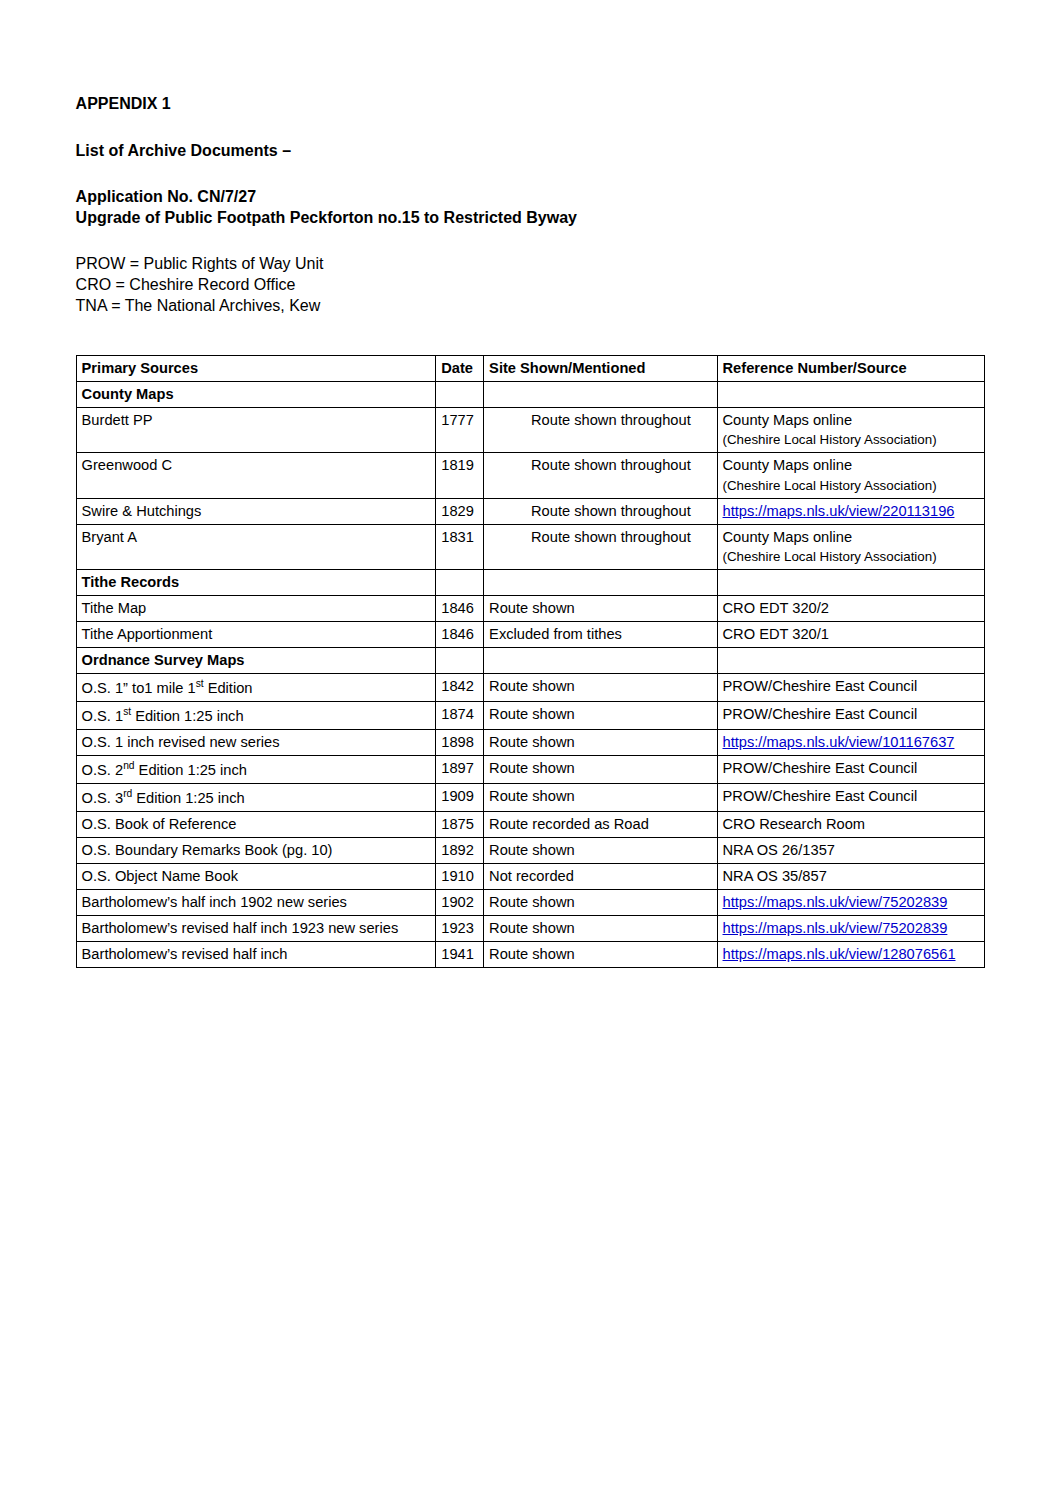APPENDIX 1
List of Archive Documents –
Application No. CN/7/27
Upgrade of Public Footpath Peckforton no.15 to Restricted Byway
PROW = Public Rights of Way Unit
CRO = Cheshire Record Office
TNA = The National Archives, Kew
| Primary Sources | Date | Site Shown/Mentioned | Reference Number/Source |
| --- | --- | --- | --- |
| County Maps | | | |
| Burdett PP | 1777 | Route shown throughout | County Maps online (Cheshire Local History Association) |
| Greenwood C | 1819 | Route shown throughout | County Maps online (Cheshire Local History Association) |
| Swire & Hutchings | 1829 | Route shown throughout | https://maps.nls.uk/view/220113196 |
| Bryant A | 1831 | Route shown throughout | County Maps online (Cheshire Local History Association) |
| Tithe Records | | | |
| Tithe Map | 1846 | Route shown | CRO EDT 320/2 |
| Tithe Apportionment | 1846 | Excluded from tithes | CRO EDT 320/1 |
| Ordnance Survey Maps | | | |
| O.S. 1” to1 mile 1 st Edition | 1842 | Route shown | PROW/Cheshire East Council |
| O.S. 1 st Edition 1:25 inch | 1874 | Route shown | PROW/Cheshire East Council |
| O.S. 1 inch revised new series | 1898 | Route shown | https://maps.nls.uk/view/101167637 |
| O.S. 2 nd Edition 1:25 inch | 1897 | Route shown | PROW/Cheshire East Council |
| O.S. 3 rd Edition 1:25 inch | 1909 | Route shown | PROW/Cheshire East Council |
| O.S. Book of Reference | 1875 | Route recorded as Road | CRO Research Room |
| O.S. Boundary Remarks Book (pg. 10) | 1892 | Route shown | NRA OS 26/1357 |
| O.S. Object Name Book | 1910 | Not recorded | NRA OS 35/857 |
| Bartholomew’s half inch 1902 new series | 1902 | Route shown | https://maps.nls.uk/view/75202839 |
| Bartholomew’s revised half inch 1923 new series | 1923 | Route shown | https://maps.nls.uk/view/75202839 |
| Bartholomew’s revised half inch | 1941 | Route shown | https://maps.nls.uk/view/128076561 |